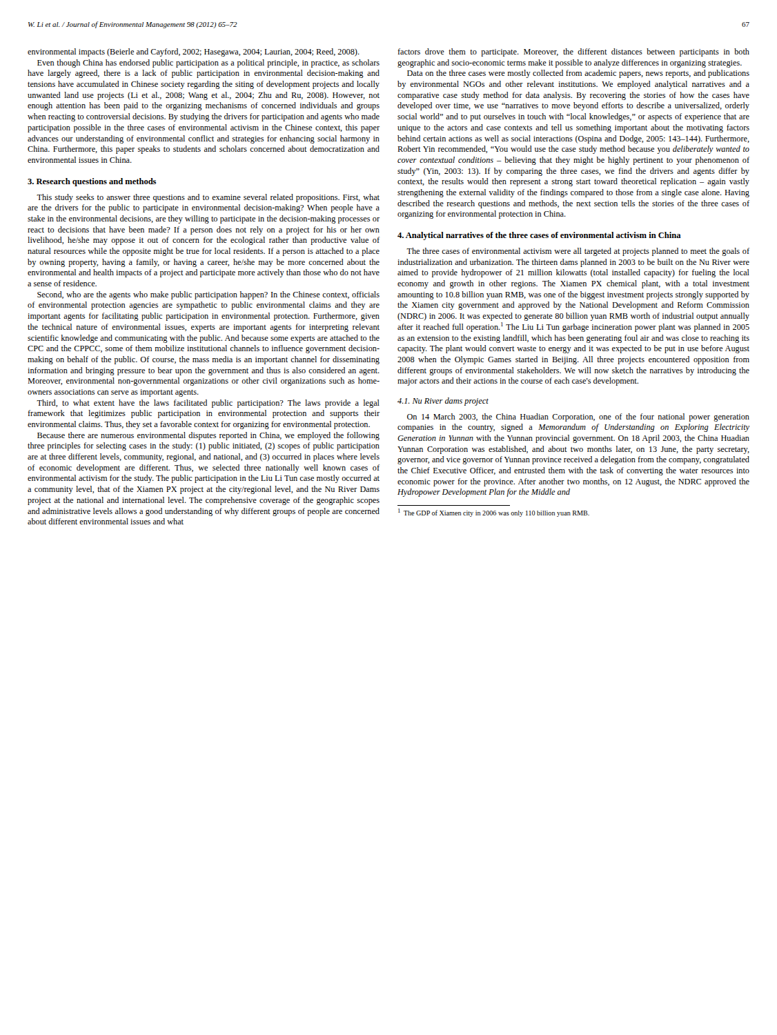W. Li et al. / Journal of Environmental Management 98 (2012) 65–72 67
environmental impacts (Beierle and Cayford, 2002; Hasegawa, 2004; Laurian, 2004; Reed, 2008).
Even though China has endorsed public participation as a political principle, in practice, as scholars have largely agreed, there is a lack of public participation in environmental decision-making and tensions have accumulated in Chinese society regarding the siting of development projects and locally unwanted land use projects (Li et al., 2008; Wang et al., 2004; Zhu and Ru, 2008). However, not enough attention has been paid to the organizing mechanisms of concerned individuals and groups when reacting to controversial decisions. By studying the drivers for participation and agents who made participation possible in the three cases of environmental activism in the Chinese context, this paper advances our understanding of environmental conflict and strategies for enhancing social harmony in China. Furthermore, this paper speaks to students and scholars concerned about democratization and environmental issues in China.
3. Research questions and methods
This study seeks to answer three questions and to examine several related propositions. First, what are the drivers for the public to participate in environmental decision-making? When people have a stake in the environmental decisions, are they willing to participate in the decision-making processes or react to decisions that have been made? If a person does not rely on a project for his or her own livelihood, he/she may oppose it out of concern for the ecological rather than productive value of natural resources while the opposite might be true for local residents. If a person is attached to a place by owning property, having a family, or having a career, he/she may be more concerned about the environmental and health impacts of a project and participate more actively than those who do not have a sense of residence.
Second, who are the agents who make public participation happen? In the Chinese context, officials of environmental protection agencies are sympathetic to public environmental claims and they are important agents for facilitating public participation in environmental protection. Furthermore, given the technical nature of environmental issues, experts are important agents for interpreting relevant scientific knowledge and communicating with the public. And because some experts are attached to the CPC and the CPPCC, some of them mobilize institutional channels to influence government decision-making on behalf of the public. Of course, the mass media is an important channel for disseminating information and bringing pressure to bear upon the government and thus is also considered an agent. Moreover, environmental non-governmental organizations or other civil organizations such as home-owners associations can serve as important agents.
Third, to what extent have the laws facilitated public participation? The laws provide a legal framework that legitimizes public participation in environmental protection and supports their environmental claims. Thus, they set a favorable context for organizing for environmental protection.
Because there are numerous environmental disputes reported in China, we employed the following three principles for selecting cases in the study: (1) public initiated, (2) scopes of public participation are at three different levels, community, regional, and national, and (3) occurred in places where levels of economic development are different. Thus, we selected three nationally well known cases of environmental activism for the study. The public participation in the Liu Li Tun case mostly occurred at a community level, that of the Xiamen PX project at the city/regional level, and the Nu River Dams project at the national and international level. The comprehensive coverage of the geographic scopes and administrative levels allows a good understanding of why different groups of people are concerned about different environmental issues and what
factors drove them to participate. Moreover, the different distances between participants in both geographic and socio-economic terms make it possible to analyze differences in organizing strategies.
Data on the three cases were mostly collected from academic papers, news reports, and publications by environmental NGOs and other relevant institutions. We employed analytical narratives and a comparative case study method for data analysis. By recovering the stories of how the cases have developed over time, we use “narratives to move beyond efforts to describe a universalized, orderly social world” and to put ourselves in touch with “local knowledges,” or aspects of experience that are unique to the actors and case contexts and tell us something important about the motivating factors behind certain actions as well as social interactions (Ospina and Dodge, 2005: 143–144). Furthermore, Robert Yin recommended, “You would use the case study method because you deliberately wanted to cover contextual conditions – believing that they might be highly pertinent to your phenomenon of study” (Yin, 2003: 13). If by comparing the three cases, we find the drivers and agents differ by context, the results would then represent a strong start toward theoretical replication – again vastly strengthening the external validity of the findings compared to those from a single case alone. Having described the research questions and methods, the next section tells the stories of the three cases of organizing for environmental protection in China.
4. Analytical narratives of the three cases of environmental activism in China
The three cases of environmental activism were all targeted at projects planned to meet the goals of industrialization and urbanization. The thirteen dams planned in 2003 to be built on the Nu River were aimed to provide hydropower of 21 million kilowatts (total installed capacity) for fueling the local economy and growth in other regions. The Xiamen PX chemical plant, with a total investment amounting to 10.8 billion yuan RMB, was one of the biggest investment projects strongly supported by the Xiamen city government and approved by the National Development and Reform Commission (NDRC) in 2006. It was expected to generate 80 billion yuan RMB worth of industrial output annually after it reached full operation.1 The Liu Li Tun garbage incineration power plant was planned in 2005 as an extension to the existing landfill, which has been generating foul air and was close to reaching its capacity. The plant would convert waste to energy and it was expected to be put in use before August 2008 when the Olympic Games started in Beijing. All three projects encountered opposition from different groups of environmental stakeholders. We will now sketch the narratives by introducing the major actors and their actions in the course of each case's development.
4.1. Nu River dams project
On 14 March 2003, the China Huadian Corporation, one of the four national power generation companies in the country, signed a Memorandum of Understanding on Exploring Electricity Generation in Yunnan with the Yunnan provincial government. On 18 April 2003, the China Huadian Yunnan Corporation was established, and about two months later, on 13 June, the party secretary, governor, and vice governor of Yunnan province received a delegation from the company, congratulated the Chief Executive Officer, and entrusted them with the task of converting the water resources into economic power for the province. After another two months, on 12 August, the NDRC approved the Hydropower Development Plan for the Middle and
1 The GDP of Xiamen city in 2006 was only 110 billion yuan RMB.